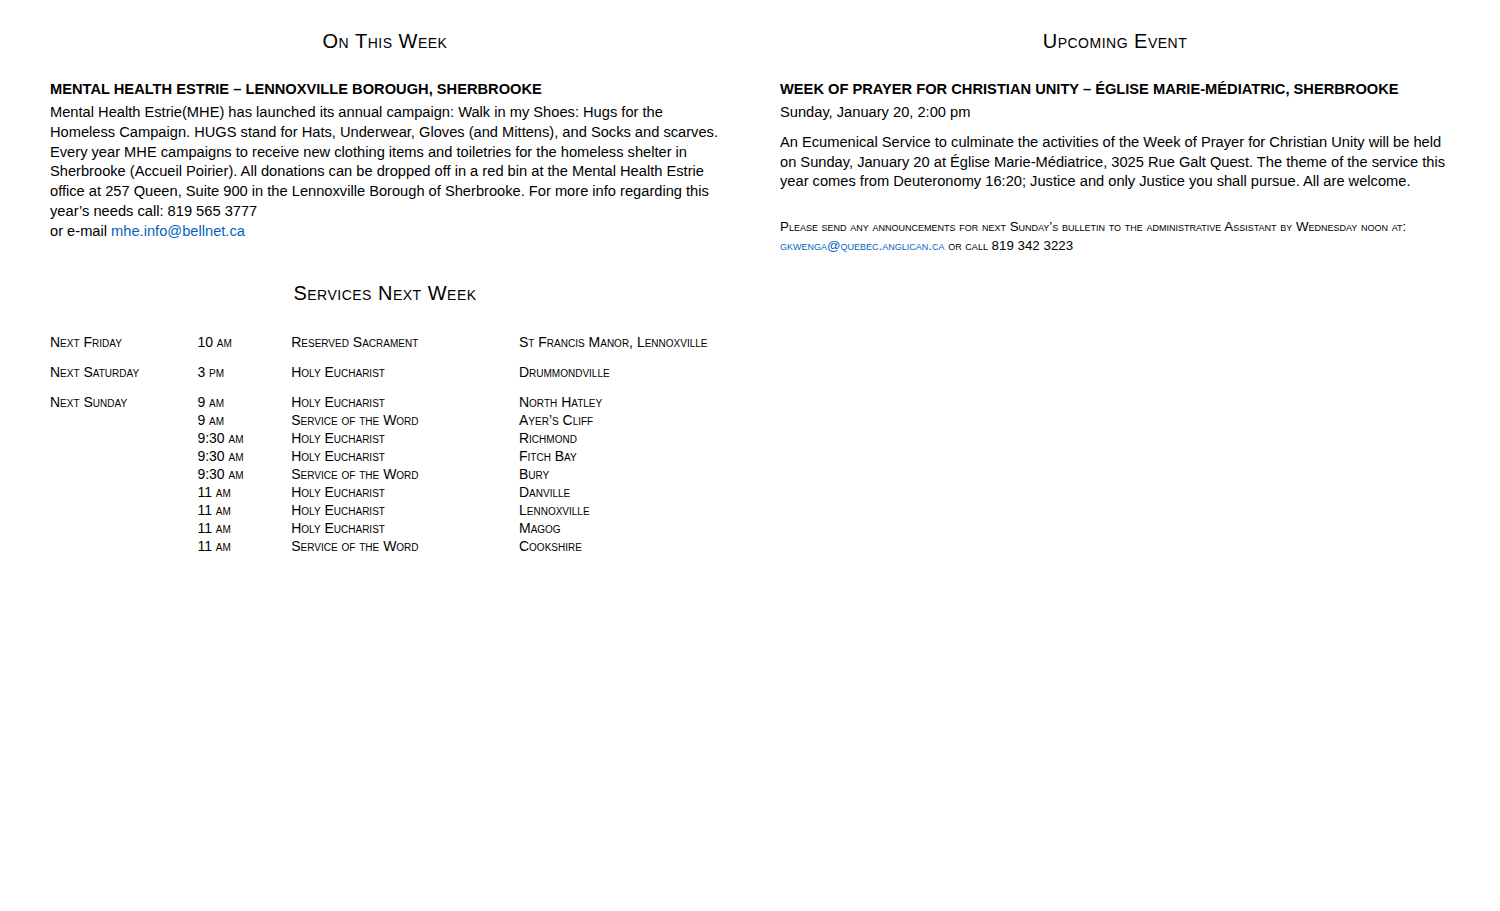On This Week
MENTAL HEALTH ESTRIE – LENNOXVILLE BOROUGH, SHERBROOKE
Mental Health Estrie(MHE) has launched its annual campaign: Walk in my Shoes: Hugs for the Homeless Campaign. HUGS stand for Hats, Underwear, Gloves (and Mittens), and Socks and scarves. Every year MHE campaigns to receive new clothing items and toiletries for the homeless shelter in Sherbrooke (Accueil Poirier). All donations can be dropped off in a red bin at the Mental Health Estrie office at 257 Queen, Suite 900 in the Lennoxville Borough of Sherbrooke. For more info regarding this year’s needs call: 819 565 3777
or e-mail mhe.info@bellnet.ca
Services Next Week
| Next Friday | 10 am | Reserved Sacrament | St Francis Manor, Lennoxville |
| Next Saturday | 3 pm | Holy Eucharist | Drummondville |
| Next Sunday | 9 am | Holy Eucharist | North Hatley |
| | 9 am | Service of the Word | Ayer’s Cliff |
| | 9:30 am | Holy Eucharist | Richmond |
| | 9:30 am | Holy Eucharist | Fitch Bay |
| | 9:30 am | Service of the Word | Bury |
| | 11 am | Holy Eucharist | Danville |
| | 11 am | Holy Eucharist | Lennoxville |
| | 11 am | Holy Eucharist | Magog |
| | 11 am | Service of the Word | Cookshire |
Upcoming Event
WEEK OF PRAYER FOR CHRISTIAN UNITY – ÉGLISE MARIE-MÉDIATRIC, SHERBROOKE
Sunday, January 20, 2:00 pm
An Ecumenical Service to culminate the activities of the Week of Prayer for Christian Unity will be held on Sunday, January 20 at Église Marie-Médiatrice, 3025 Rue Galt Quest. The theme of the service this year comes from Deuteronomy 16:20; Justice and only Justice you shall pursue. All are welcome.
Please send any announcements for next Sunday’s bulletin to the administrative Assistant by Wednesday noon at: gkwenga@quebec.anglican.ca or call 819 342 3223